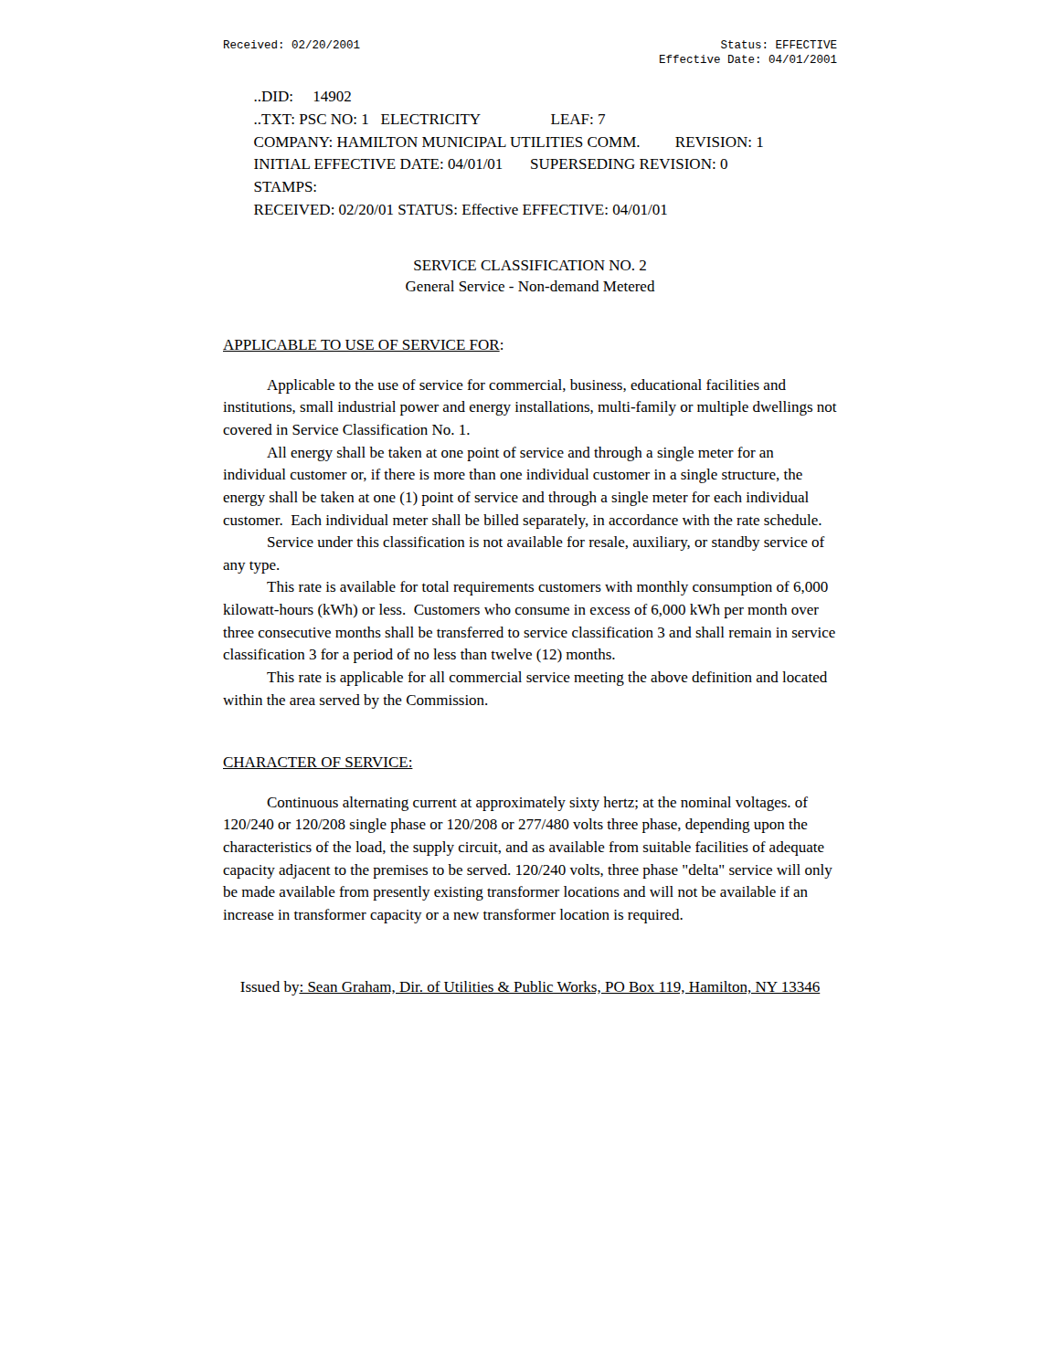Received: 02/20/2001
Status: EFFECTIVE
Effective Date: 04/01/2001
..DID: 14902
..TXT: PSC NO: 1 ELECTRICITY LEAF: 7
COMPANY: HAMILTON MUNICIPAL UTILITIES COMM. REVISION: 1
INITIAL EFFECTIVE DATE: 04/01/01 SUPERSEDING REVISION: 0
STAMPS:
RECEIVED: 02/20/01 STATUS: Effective EFFECTIVE: 04/01/01
SERVICE CLASSIFICATION NO. 2
General Service - Non-demand Metered
APPLICABLE TO USE OF SERVICE FOR:
Applicable to the use of service for commercial, business, educational facilities and institutions, small industrial power and energy installations, multi-family or multiple dwellings not covered in Service Classification No. 1.
All energy shall be taken at one point of service and through a single meter for an individual customer or, if there is more than one individual customer in a single structure, the energy shall be taken at one (1) point of service and through a single meter for each individual customer. Each individual meter shall be billed separately, in accordance with the rate schedule.
Service under this classification is not available for resale, auxiliary, or standby service of any type.
This rate is available for total requirements customers with monthly consumption of 6,000 kilowatt-hours (kWh) or less. Customers who consume in excess of 6,000 kWh per month over three consecutive months shall be transferred to service classification 3 and shall remain in service classification 3 for a period of no less than twelve (12) months.
This rate is applicable for all commercial service meeting the above definition and located within the area served by the Commission.
CHARACTER OF SERVICE:
Continuous alternating current at approximately sixty hertz; at the nominal voltages. of 120/240 or 120/208 single phase or 120/208 or 277/480 volts three phase, depending upon the characteristics of the load, the supply circuit, and as available from suitable facilities of adequate capacity adjacent to the premises to be served. 120/240 volts, three phase "delta" service will only be made available from presently existing transformer locations and will not be available if an increase in transformer capacity or a new transformer location is required.
Issued by: Sean Graham, Dir. of Utilities & Public Works, PO Box 119, Hamilton, NY 13346